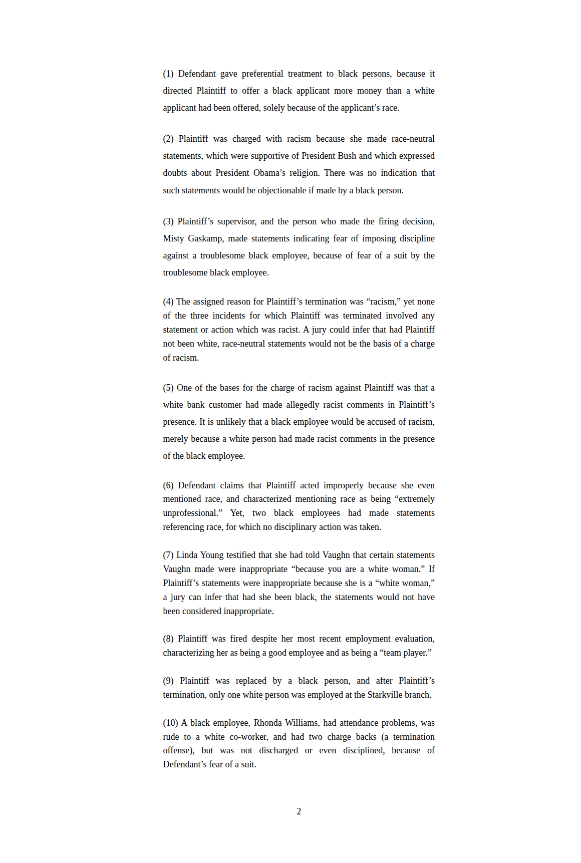(1) Defendant gave preferential treatment to black persons, because it directed Plaintiff to offer a black applicant more money than a white applicant had been offered, solely because of the applicant’s race.
(2) Plaintiff was charged with racism because she made race-neutral statements, which were supportive of President Bush and which expressed doubts about President Obama’s religion. There was no indication that such statements would be objectionable if made by a black person.
(3) Plaintiff’s supervisor, and the person who made the firing decision, Misty Gaskamp, made statements indicating fear of imposing discipline against a troublesome black employee, because of fear of a suit by the troublesome black employee.
(4) The assigned reason for Plaintiff’s termination was “racism,” yet none of the three incidents for which Plaintiff was terminated involved any statement or action which was racist. A jury could infer that had Plaintiff not been white, race-neutral statements would not be the basis of a charge of racism.
(5) One of the bases for the charge of racism against Plaintiff was that a white bank customer had made allegedly racist comments in Plaintiff’s presence. It is unlikely that a black employee would be accused of racism, merely because a white person had made racist comments in the presence of the black employee.
(6) Defendant claims that Plaintiff acted improperly because she even mentioned race, and characterized mentioning race as being “extremely unprofessional.” Yet, two black employees had made statements referencing race, for which no disciplinary action was taken.
(7) Linda Young testified that she had told Vaughn that certain statements Vaughn made were inappropriate “because you are a white woman.” If Plaintiff’s statements were inappropriate because she is a “white woman,” a jury can infer that had she been black, the statements would not have been considered inappropriate.
(8) Plaintiff was fired despite her most recent employment evaluation, characterizing her as being a good employee and as being a “team player.”
(9) Plaintiff was replaced by a black person, and after Plaintiff’s termination, only one white person was employed at the Starkville branch.
(10) A black employee, Rhonda Williams, had attendance problems, was rude to a white co-worker, and had two charge backs (a termination offense), but was not discharged or even disciplined, because of Defendant’s fear of a suit.
2